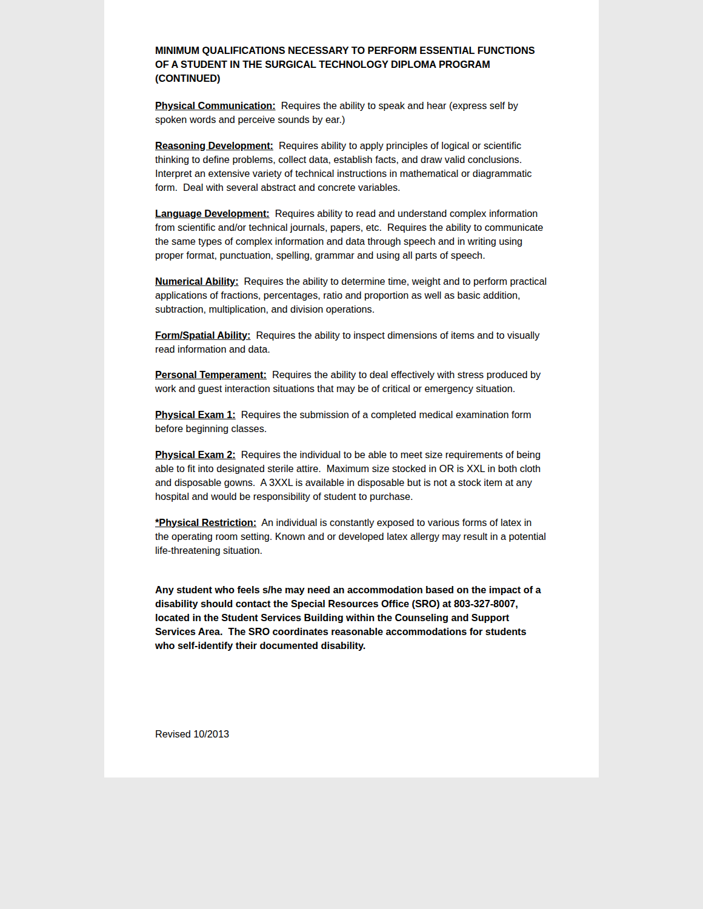Minimum Qualifications Necessary to Perform Essential Functions of a Student in the Surgical Technology Diploma Program (Continued)
Physical Communication: Requires the ability to speak and hear (express self by spoken words and perceive sounds by ear.)
Reasoning Development: Requires ability to apply principles of logical or scientific thinking to define problems, collect data, establish facts, and draw valid conclusions. Interpret an extensive variety of technical instructions in mathematical or diagrammatic form. Deal with several abstract and concrete variables.
Language Development: Requires ability to read and understand complex information from scientific and/or technical journals, papers, etc. Requires the ability to communicate the same types of complex information and data through speech and in writing using proper format, punctuation, spelling, grammar and using all parts of speech.
Numerical Ability: Requires the ability to determine time, weight and to perform practical applications of fractions, percentages, ratio and proportion as well as basic addition, subtraction, multiplication, and division operations.
Form/Spatial Ability: Requires the ability to inspect dimensions of items and to visually read information and data.
Personal Temperament: Requires the ability to deal effectively with stress produced by work and guest interaction situations that may be of critical or emergency situation.
Physical Exam 1: Requires the submission of a completed medical examination form before beginning classes.
Physical Exam 2: Requires the individual to be able to meet size requirements of being able to fit into designated sterile attire. Maximum size stocked in OR is XXL in both cloth and disposable gowns. A 3XXL is available in disposable but is not a stock item at any hospital and would be responsibility of student to purchase.
*Physical Restriction: An individual is constantly exposed to various forms of latex in the operating room setting. Known and or developed latex allergy may result in a potential life-threatening situation.
Any student who feels s/he may need an accommodation based on the impact of a disability should contact the Special Resources Office (SRO) at 803-327-8007, located in the Student Services Building within the Counseling and Support Services Area. The SRO coordinates reasonable accommodations for students who self-identify their documented disability.
Revised 10/2013